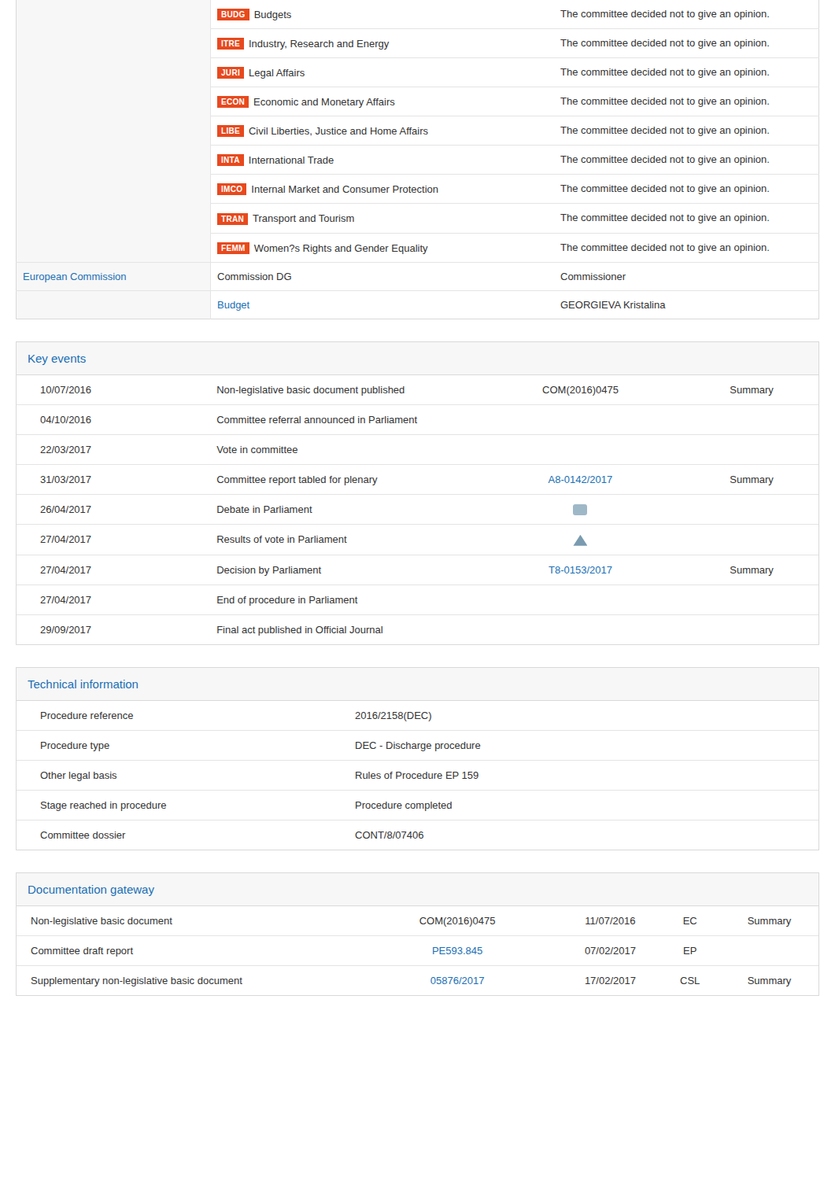| | BUDG Budgets | The committee decided not to give an opinion. |
| ITRE Industry, Research and Energy | The committee decided not to give an opinion. |
| JURI Legal Affairs | The committee decided not to give an opinion. |
| ECON Economic and Monetary Affairs | The committee decided not to give an opinion. |
| LIBE Civil Liberties, Justice and Home Affairs | The committee decided not to give an opinion. |
| INTA International Trade | The committee decided not to give an opinion. |
| IMCO Internal Market and Consumer Protection | The committee decided not to give an opinion. |
| TRAN Transport and Tourism | The committee decided not to give an opinion. |
| FEMM Women?s Rights and Gender Equality | The committee decided not to give an opinion. |
| European Commission | Commission DG | Commissioner |
| | Budget | GEORGIEVA Kristalina |
Key events
| 10/07/2016 | Non-legislative basic document published | COM(2016)0475 | Summary |
| 04/10/2016 | Committee referral announced in Parliament | | |
| 22/03/2017 | Vote in committee | | |
| 31/03/2017 | Committee report tabled for plenary | A8-0142/2017 | Summary |
| 26/04/2017 | Debate in Parliament | | |
| 27/04/2017 | Results of vote in Parliament | | |
| 27/04/2017 | Decision by Parliament | T8-0153/2017 | Summary |
| 27/04/2017 | End of procedure in Parliament | | |
| 29/09/2017 | Final act published in Official Journal | | |
Technical information
| Procedure reference | 2016/2158(DEC) |
| Procedure type | DEC - Discharge procedure |
| Other legal basis | Rules of Procedure EP 159 |
| Stage reached in procedure | Procedure completed |
| Committee dossier | CONT/8/07406 |
Documentation gateway
| Non-legislative basic document | | COM(2016)0475 | 11/07/2016 | EC | Summary |
| Committee draft report | | PE593.845 | 07/02/2017 | EP | |
| Supplementary non-legislative basic document | | 05876/2017 | 17/02/2017 | CSL | Summary |